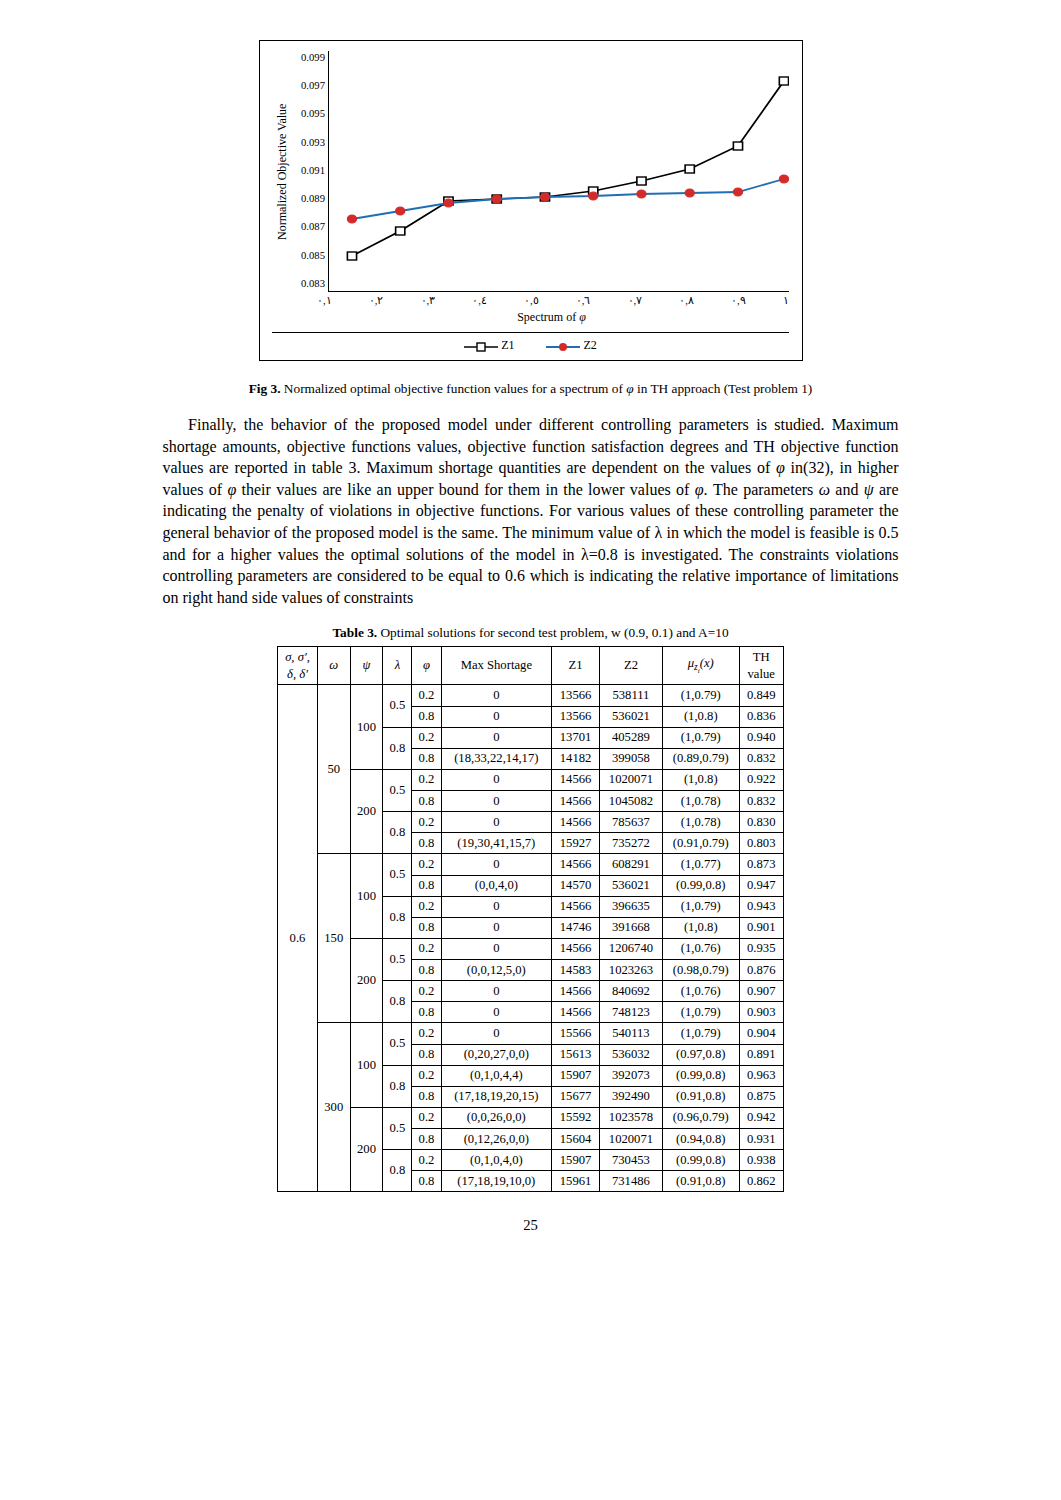Normalized Objective Value
0.099
0.097
0.095
0.093
0.091
0.089
0.087
0.085
0.083
٠,١٠,٢٠,٣٠,٤٠,٥٠,٦٠,٧٠,٨٠,٩١
Spectrum of φ
Z1 Z2
Fig 3. Normalized optimal objective function values for a spectrum of φ in TH approach (Test problem 1)
Finally, the behavior of the proposed model under different controlling parameters is studied. Maximum shortage amounts, objective functions values, objective function satisfaction degrees and TH objective function values are reported in table 3. Maximum shortage quantities are dependent on the values of φ in(32), in higher values of φ their values are like an upper bound for them in the lower values of φ. The parameters ω and ψ are indicating the penalty of violations in objective functions. For various values of these controlling parameter the general behavior of the proposed model is the same. The minimum value of λ in which the model is feasible is 0.5 and for a higher values the optimal solutions of the model in λ=0.8 is investigated. The constraints violations controlling parameters are considered to be equal to 0.6 which is indicating the relative importance of limitations on right hand side values of constraints
Table 3. Optimal solutions for second test problem, w (0.9, 0.1) and A=10
| σ, σ′, δ, δ′ | ω | ψ | λ | φ | Max Shortage | Z1 | Z2 | μ z i (x) | TH value |
| --- | --- | --- | --- | --- | --- | --- | --- | --- | --- |
| 0.6 | 50 | 100 | 0.5 | 0.2 | 0 | 13566 | 538111 | (1,0.79) | 0.849 |
| 0.8 | 0 | 13566 | 536021 | (1,0.8) | 0.836 |
| 0.8 | 0.2 | 0 | 13701 | 405289 | (1,0.79) | 0.940 |
| 0.8 | (18,33,22,14,17) | 14182 | 399058 | (0.89,0.79) | 0.832 |
| 200 | 0.5 | 0.2 | 0 | 14566 | 1020071 | (1,0.8) | 0.922 |
| 0.8 | 0 | 14566 | 1045082 | (1,0.78) | 0.832 |
| 0.8 | 0.2 | 0 | 14566 | 785637 | (1,0.78) | 0.830 |
| 0.8 | (19,30,41,15,7) | 15927 | 735272 | (0.91,0.79) | 0.803 |
| 150 | 100 | 0.5 | 0.2 | 0 | 14566 | 608291 | (1,0.77) | 0.873 |
| 0.8 | (0,0,4,0) | 14570 | 536021 | (0.99,0.8) | 0.947 |
| 0.8 | 0.2 | 0 | 14566 | 396635 | (1,0.79) | 0.943 |
| 0.8 | 0 | 14746 | 391668 | (1,0.8) | 0.901 |
| 200 | 0.5 | 0.2 | 0 | 14566 | 1206740 | (1,0.76) | 0.935 |
| 0.8 | (0,0,12,5,0) | 14583 | 1023263 | (0.98,0.79) | 0.876 |
| 0.8 | 0.2 | 0 | 14566 | 840692 | (1,0.76) | 0.907 |
| 0.8 | 0 | 14566 | 748123 | (1,0.79) | 0.903 |
| 300 | 100 | 0.5 | 0.2 | 0 | 15566 | 540113 | (1,0.79) | 0.904 |
| 0.8 | (0,20,27,0,0) | 15613 | 536032 | (0.97,0.8) | 0.891 |
| 0.8 | 0.2 | (0,1,0,4,4) | 15907 | 392073 | (0.99,0.8) | 0.963 |
| 0.8 | (17,18,19,20,15) | 15677 | 392490 | (0.91,0.8) | 0.875 |
| 200 | 0.5 | 0.2 | (0,0,26,0,0) | 15592 | 1023578 | (0.96,0.79) | 0.942 |
| 0.8 | (0,12,26,0,0) | 15604 | 1020071 | (0.94,0.8) | 0.931 |
| 0.8 | 0.2 | (0,1,0,4,0) | 15907 | 730453 | (0.99,0.8) | 0.938 |
| 0.8 | (17,18,19,10,0) | 15961 | 731486 | (0.91,0.8) | 0.862 |
25